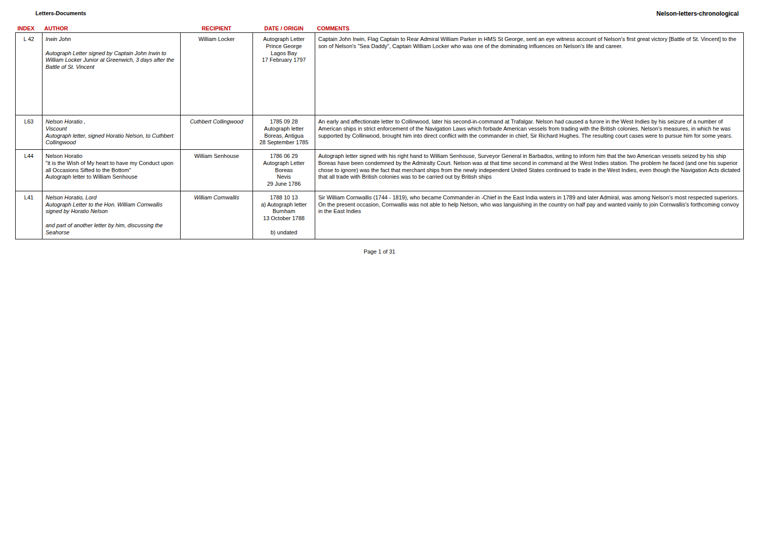Letters-Documents
Nelson-letters-chronological
| INDEX | AUTHOR | RECIPIENT | DATE / ORIGIN | COMMENTS |
| --- | --- | --- | --- | --- |
| L 42 | Irwin John Autograph Letter signed by Captain John Irwin to William Locker Junior at Greenwich, 3 days after the Battle of St. Vincent | William Locker | Autograph Letter Prince George Lagos Bay 17 February 1797 | Captain John Irwin, Flag Captain to Rear Admiral William Parker in HMS St George, sent an eye witness account of Nelson's first great victory [Battle of St. Vincent] to the son of Nelson's "Sea Daddy", Captain William Locker who was one of the dominating influences on Nelson's life and career. |
| L63 | Nelson Horatio , Viscount Autograph letter, signed Horatio Nelson, to Cuthbert Collingwood | Cuthbert Collingwood | 1785 09 28 Autograph letter Boreas, Antigua 28 September 1785 | An early and affectionate letter to Collinwood, later his second-in-command at Trafalgar. Nelson had caused a furore in the West Indies by his seizure of a number of American ships in strict enforcement of the Navigation Laws which forbade American vessels from trading with the British colonies. Nelson's measures, in which he was supported by Collinwood, brought him into direct conflict with the commander in chief, Sir Richard Hughes. The resulting court cases were to pursue him for some years. |
| L44 | Nelson Horatio "it is the Wish of My heart to have my Conduct upon all Occasions Sifted to the Bottom" Autograph letter to William Senhouse | William Senhouse | 1786 06 29 Autograph Letter Boreas Nevis 29 June 1786 | Autograph letter signed with his right hand to William Senhouse, Surveyor General in Barbados, writing to inform him that the two American vessels seized by his ship Boreas have been condemned by the Admiralty Court. Nelson was at that time second in command at the West Indies station. The problem he faced (and one his superior chose to ignore) was the fact that merchant ships from the newly independent United States continued to trade in the West Indies, even though the Navigation Acts dictated that all trade with British colonies was to be carried out by British ships |
| L41 | Nelson Horatio, Lord Autograph Letter to the Hon. William Cornwallis signed by Horatio Nelson and part of another letter by him, discussing the Seahorse | William Cornwallis | 1788 10 13 a) Autograph letter Burnham 13 October 1788 b) undated | Sir William Cornwallis (1744 - 1819), who became Commander-in -Chief in the East India waters in 1789 and later Admiral, was among Nelson's most respected superiors. On the present occasion, Cornwallis was not able to help Nelson, who was languishing in the country on half pay and wanted vainly to join Cornwallis's forthcoming convoy in the East Indies |
Page 1 of 31